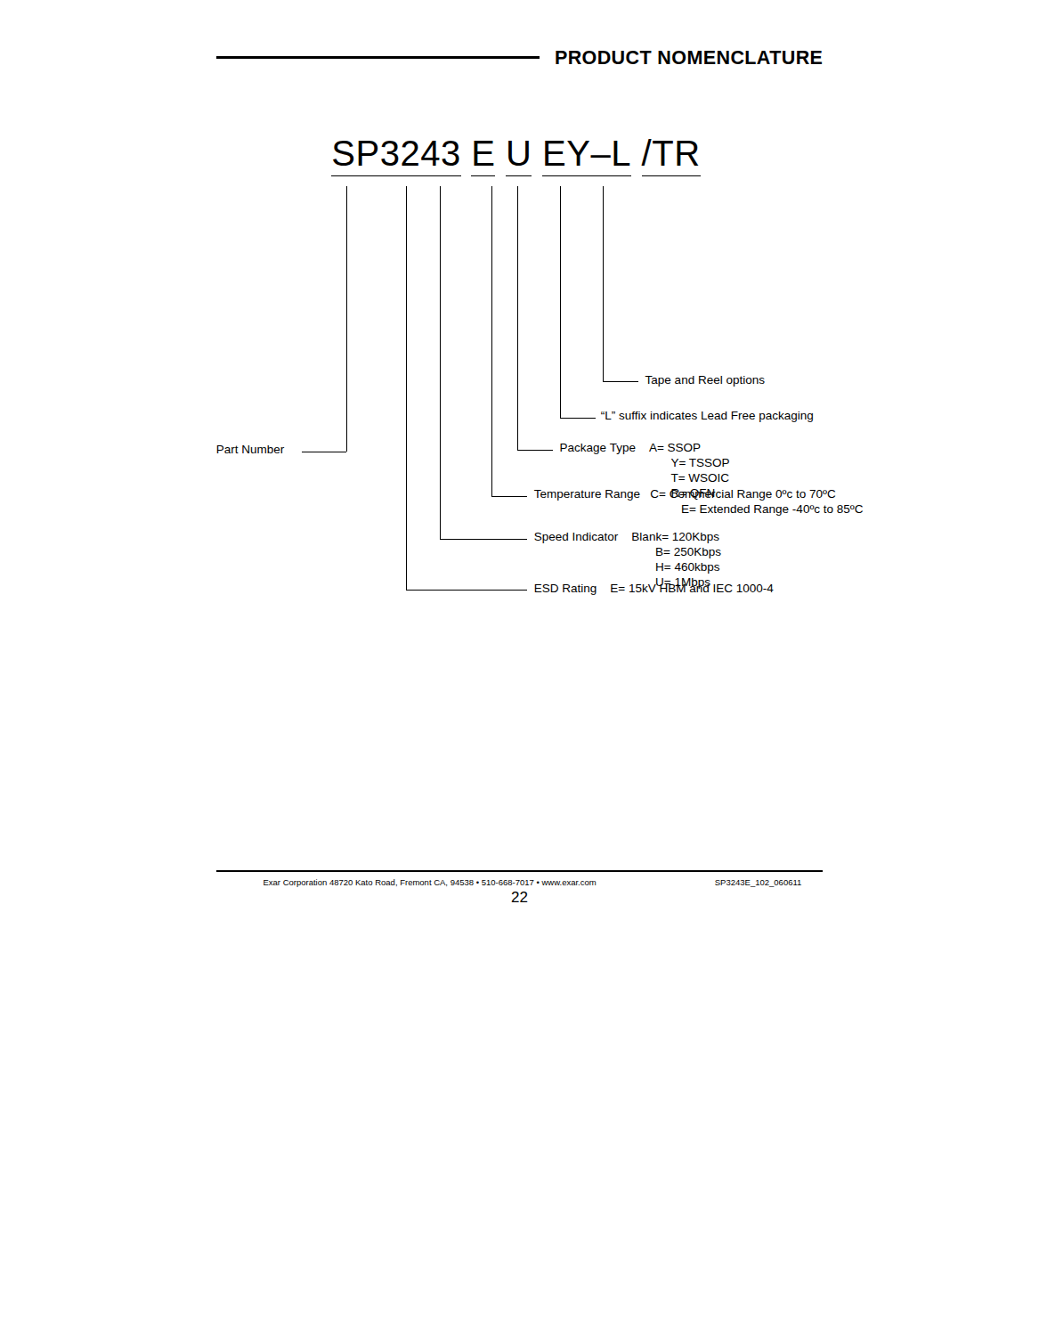PRODUCT NOMENCLATURE
SP3243 E U EY–L /TR
Tape and Reel options
“L” suffix indicates Lead Free packaging
Package Type A= SSOP Y= TSSOP T= WSOIC R= QFN
Temperature Range C= Commercial Range 0ºc to 70ºC E= Extended Range -40ºc to 85ºC
Speed Indicator Blank= 120Kbps B= 250Kbps H= 460kbps U= 1Mbps
ESD Rating E= 15kV HBM and IEC 1000-4
Part Number
Exar Corporation 48720 Kato Road, Fremont CA, 94538 • 510-668-7017 • www.exar.com
SP3243E_102_060611
22